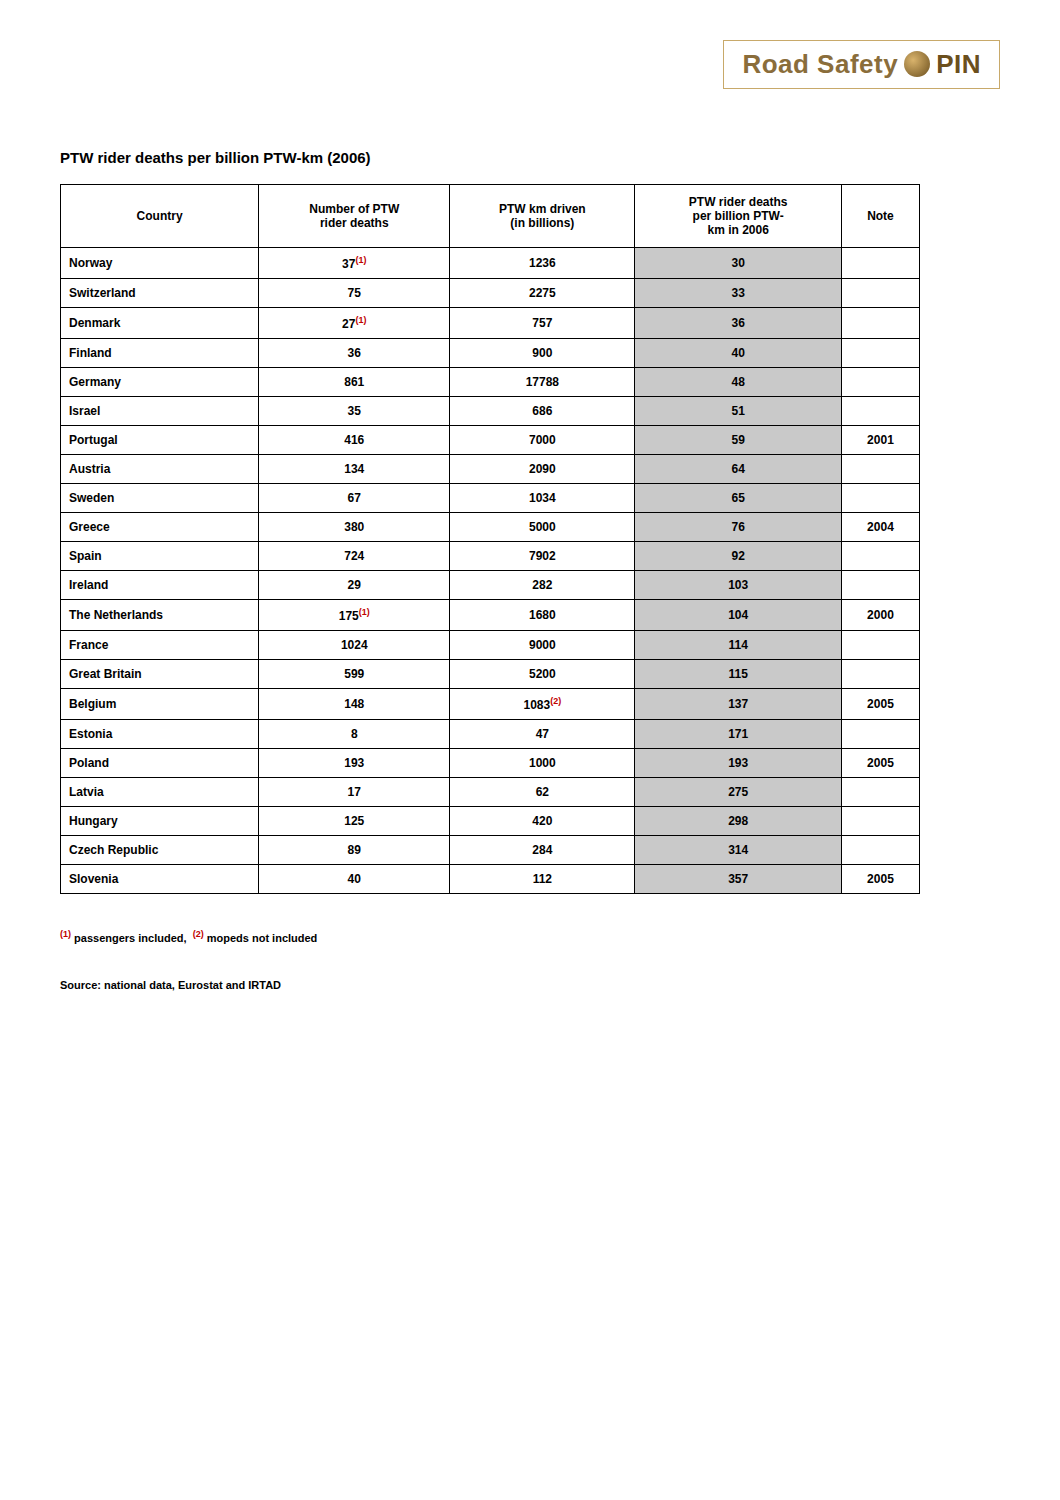Road Safety PIN
PTW rider deaths per billion PTW-km (2006)
| Country | Number of PTW rider deaths | PTW km driven (in billions) | PTW rider deaths per billion PTW- km in 2006 | Note |
| --- | --- | --- | --- | --- |
| Norway | 37 (1) | 1236 | 30 | |
| Switzerland | 75 | 2275 | 33 | |
| Denmark | 27 (1) | 757 | 36 | |
| Finland | 36 | 900 | 40 | |
| Germany | 861 | 17788 | 48 | |
| Israel | 35 | 686 | 51 | |
| Portugal | 416 | 7000 | 59 | 2001 |
| Austria | 134 | 2090 | 64 | |
| Sweden | 67 | 1034 | 65 | |
| Greece | 380 | 5000 | 76 | 2004 |
| Spain | 724 | 7902 | 92 | |
| Ireland | 29 | 282 | 103 | |
| The Netherlands | 175 (1) | 1680 | 104 | 2000 |
| France | 1024 | 9000 | 114 | |
| Great Britain | 599 | 5200 | 115 | |
| Belgium | 148 | 1083 (2) | 137 | 2005 |
| Estonia | 8 | 47 | 171 | |
| Poland | 193 | 1000 | 193 | 2005 |
| Latvia | 17 | 62 | 275 | |
| Hungary | 125 | 420 | 298 | |
| Czech Republic | 89 | 284 | 314 | |
| Slovenia | 40 | 112 | 357 | 2005 |
(1) passengers included, (2) mopeds not included
Source: national data, Eurostat and IRTAD